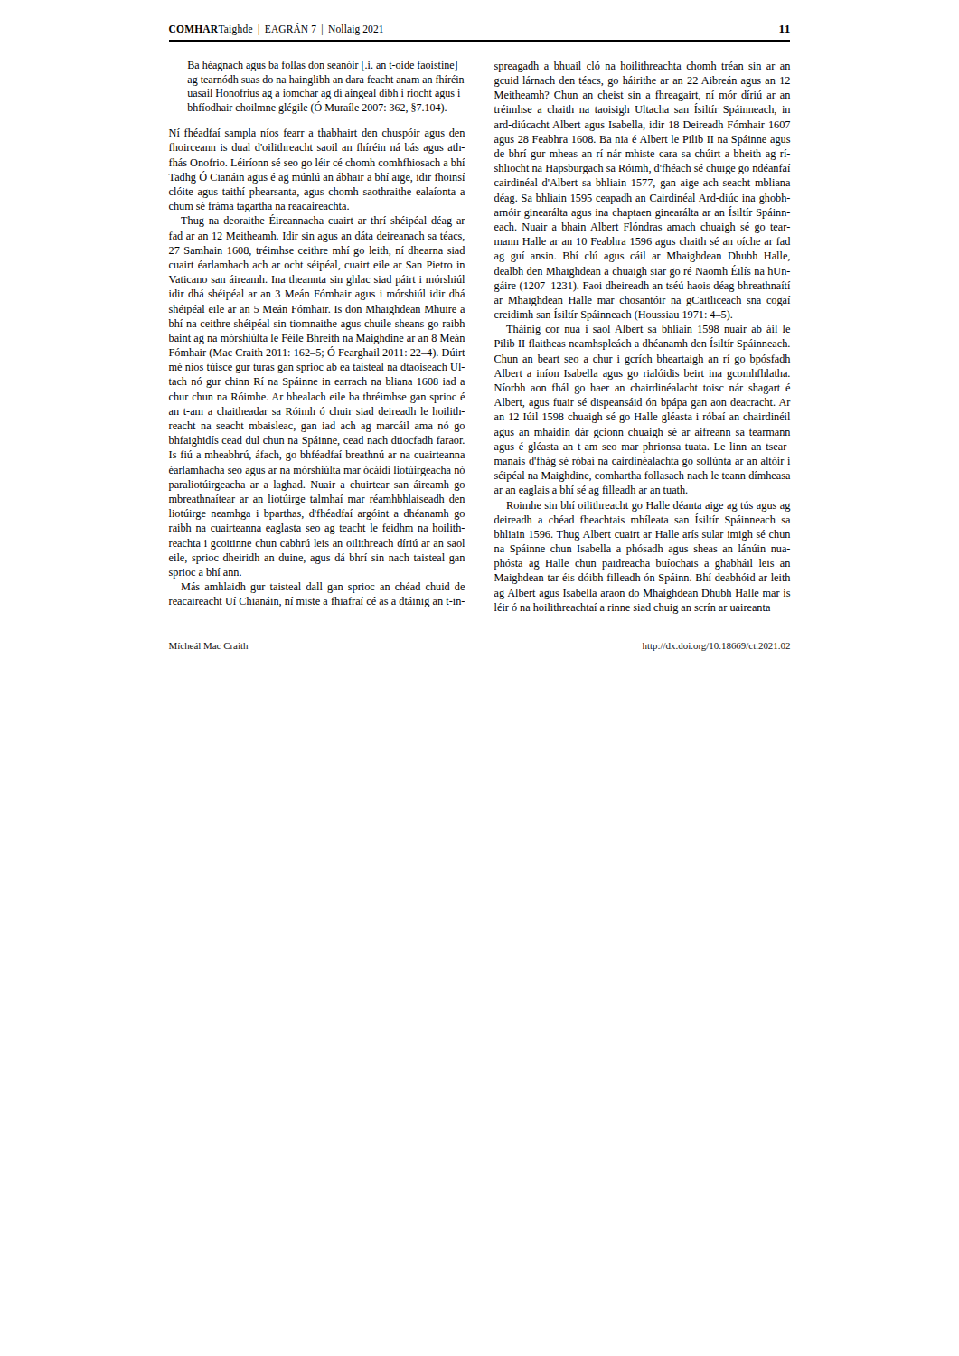COMHARTaighde|EAGRÁN 7|Nollaig 2021
11
Ba héagnach agus ba follas don seanóir [.i. an t-oide faoistine] ag tearnódh suas do na hainglibh an dara feacht anam an fhíréin uasail Honofrius ag a iomchar ag dí aingeal díbh i riocht agus i bhfíodhair choilmne glégile (Ó Muraíle 2007: 362, §7.104).
Ní fhéadfaí sampla níos fearr a thabhairt den chuspóir agus den fhoirceann is dual d'oilithreacht saoil an fhíréin ná bás agus athfhás Onofrio. Léiríonn sé seo go léir cé chomh comhfhiosach a bhí Tadhg Ó Cianáin agus é ag múnlú an ábhair a bhí aige, idir fhoinsí clóite agus taithí phearsanta, agus chomh saothraithe ealaíonta a chum sé fráma tagartha na reacaireachta.
Thug na deoraithe Éireannacha cuairt ar thrí shéipéal déag ar fad ar an 12 Meitheamh. Idir sin agus an dáta deireanach sa téacs, 27 Samhain 1608, tréimhse ceithre mhí go leith, ní dhearna siad cuairt éarlamhach ach ar ocht séipéal, cuairt eile ar San Pietro in Vaticano san áireamh. Ina theannta sin ghlac siad páirt i mórshiúl idir dhá shéipéal ar an 3 Meán Fómhair agus i mórshiúl idir dhá shéipéal eile ar an 5 Meán Fómhair. Is don Mhaighdean Mhuire a bhí na ceithre shéipéal sin tiomnaithe agus chuile sheans go raibh baint ag na mórshiúlta le Féile Bhreith na Maighdine ar an 8 Meán Fómhair (Mac Craith 2011: 162–5; Ó Fearghail 2011: 22–4). Dúirt mé níos túisce gur turas gan sprioc ab ea taisteal na dtaoiseach Ultach nó gur chinn Rí na Spáinne in earrach na bliana 1608 iad a chur chun na Róimhe. Ar bhealach eile ba thréimhse gan sprioc é an t-am a chaitheadar sa Róimh ó chuir siad deireadh le hoilithreacht na seacht mbaisleac, gan iad ach ag marcáil ama nó go bhfaighidís cead dul chun na Spáinne, cead nach dtiocfadh faraor. Is fiú a mheabhrú, áfach, go bhféadfaí breathnú ar na cuairteanna éarlamhacha seo agus ar na mórshiúlta mar ócáidí liotúirgeacha nó paraliotúirgeacha ar a laghad. Nuair a chuirtear san áireamh go mbreathnaítear ar an liotúirge talmhaí mar réamhbhlaiseadh den liotúirge neamhga i bparthas, d'fhéadfaí argóint a dhéanamh go raibh na cuairteanna eaglasta seo ag teacht le feidhm na hoilithreachta i gcoitinne chun cabhrú leis an oilithreach díriú ar an saol eile, sprioc dheiridh an duine, agus dá bhrí sin nach taisteal gan sprioc a bhí ann.
Más amhlaidh gur taisteal dall gan sprioc an chéad chuid de reacaireacht Uí Chianáin, ní miste a fhiafraí cé as a dtáinig an t-inspreagadh a bhuail cló na hoilithreachta chomh tréan sin ar an gcuid lárnach den téacs, go háirithe ar an 22 Aibreán agus an 12 Meitheamh? Chun an cheist sin a fhreagairt, ní mór díriú ar an tréimhse a chaith na taoisigh Ultacha san Ísiltír Spáinneach, in ard-diúcacht Albert agus Isabella, idir 18 Deireadh Fómhair 1607 agus 28 Feabhra 1608. Ba nia é Albert le Pilib II na Spáinne agus de bhrí gur mheas an rí nár mhiste cara sa chúirt a bheith ag ríshliocht na Hapsburgach sa Róimh, d'fhéach sé chuige go ndéanfaí cairdinéal d'Albert sa bhliain 1577, gan aige ach seacht mbliana déag. Sa bhliain 1595 ceapadh an Cairdinéal Ard-diúc ina ghobharnóir ginearálta agus ina chaptaen ginearálta ar an Ísiltír Spáinneach. Nuair a bhain Albert Flóndras amach chuaigh sé go tearmann Halle ar an 10 Feabhra 1596 agus chaith sé an oíche ar fad ag guí ansin. Bhí clú agus cáil ar Mhaighdean Dhubh Halle, dealbh den Mhaighdean a chuaigh siar go ré Naomh Éilís na hUngáire (1207–1231). Faoi dheireadh an tséú haois déag bhreathnaítí ar Mhaighdean Halle mar chosantóir na gCaitliceach sna cogaí creidimh san Ísiltír Spáinneach (Houssiau 1971: 4–5).
Tháinig cor nua i saol Albert sa bhliain 1598 nuair ab áil le Pilib II flaitheas neamhspleách a dhéanamh den Ísiltír Spáinneach. Chun an beart seo a chur i gcrích bheartaigh an rí go bpósfadh Albert a iníon Isabella agus go rialóidis beirt ina gcomhfhlatha. Níorbh aon fhál go haer an chairdinéalacht toisc nár shagart é Albert, agus fuair sé dispeansáid ón bpápa gan aon deacracht. Ar an 12 Iúil 1598 chuaigh sé go Halle gléasta i róbaí an chairdinéil agus an mhaidin dár gcionn chuaigh sé ar aifreann sa tearmann agus é gléasta an t-am seo mar phrionsa tuata. Le linn an tsearmanais d'fhág sé róbaí na cairdinéalachta go sollúnta ar an altóir i séipéal na Maighdine, comhartha follasach nach le teann dímheasa ar an eaglais a bhí sé ag filleadh ar an tuath.
Roimhe sin bhí oilithreacht go Halle déanta aige ag tús agus ag deireadh a chéad fheachtais mhíleata san Ísiltír Spáinneach sa bhliain 1596. Thug Albert cuairt ar Halle arís sular imigh sé chun na Spáinne chun Isabella a phósadh agus sheas an lánúin nuaphósta ag Halle chun paidreacha buíochais a ghabháil leis an Maighdean tar éis dóibh filleadh ón Spáinn. Bhí deabhóid ar leith ag Albert agus Isabella araon do Mhaighdean Dhubh Halle mar is léir ó na hoilithreachtaí a rinne siad chuig an scrín ar uaireanta
Mícheál Mac Craith
http://dx.doi.org/10.18669/ct.2021.02